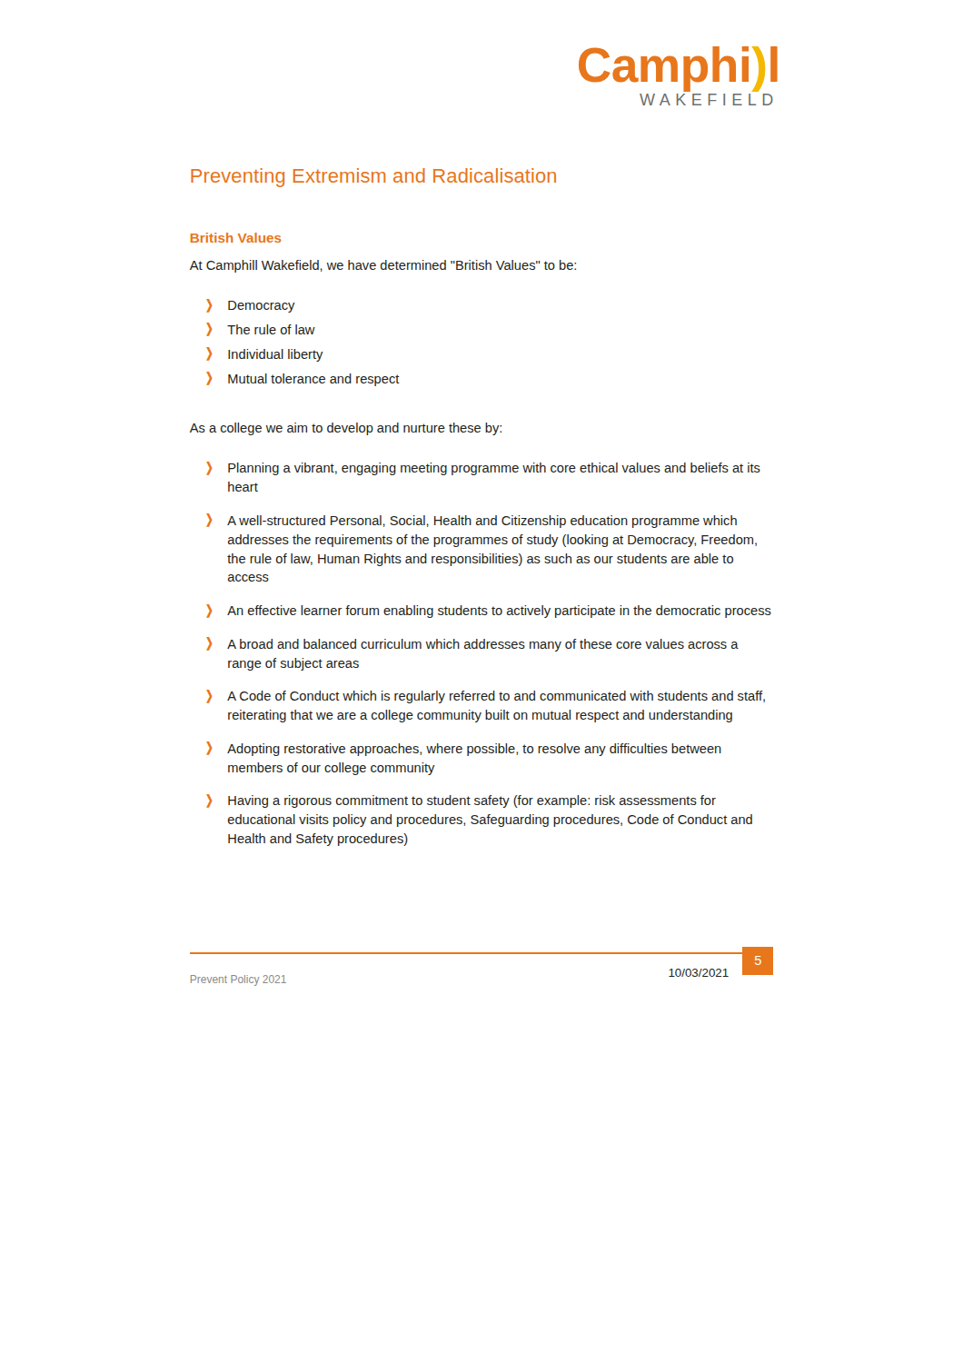Camphi) l
WAKEFIELD
Preventing Extremism and Radicalisation
British Values
At Camphill Wakefield, we have determined "British Values" to be:
Democracy
The rule of law
Individual liberty
Mutual tolerance and respect
As a college we aim to develop and nurture these by:
Planning a vibrant, engaging meeting programme with core ethical values and beliefs at its heart
A well-structured Personal, Social, Health and Citizenship education programme which addresses the requirements of the programmes of study (looking at Democracy, Freedom, the rule of law, Human Rights and responsibilities) as such as our students are able to access
An effective learner forum enabling students to actively participate in the democratic process
A broad and balanced curriculum which addresses many of these core values across a range of subject areas
A Code of Conduct which is regularly referred to and communicated with students and staff, reiterating that we are a college community built on mutual respect and understanding
Adopting restorative approaches, where possible, to resolve any difficulties between members of our college community
Having a rigorous commitment to student safety (for example: risk assessments for educational visits policy and procedures, Safeguarding procedures, Code of Conduct and Health and Safety procedures)
Prevent Policy 2021
10/03/2021
5